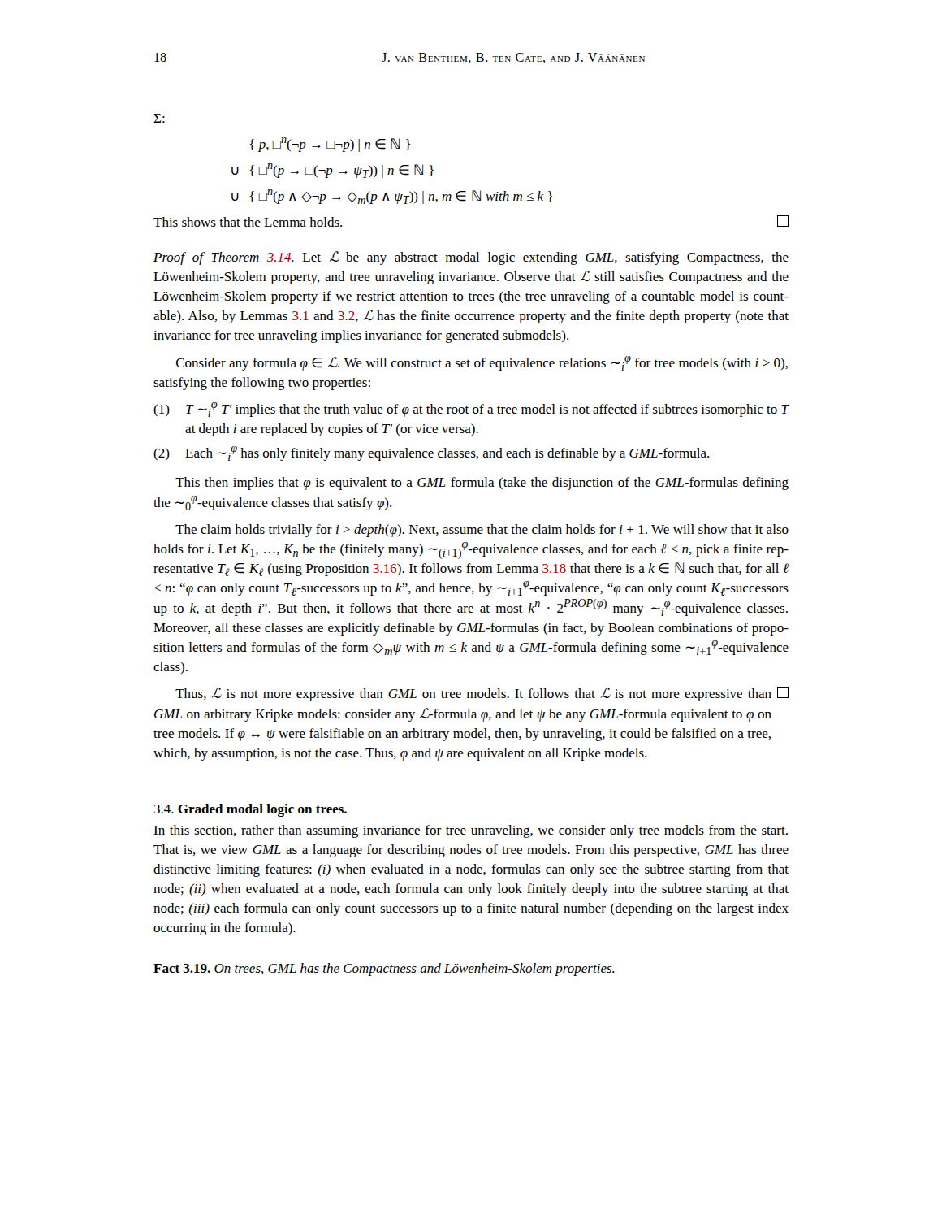18 J. van Benthem, B. ten Cate, and J. Väänänen
Σ:
{ p, □n(¬p → □¬p) | n ∈ ℕ }
∪{ □n(p → □(¬p → ψT)) | n ∈ ℕ }
∪{ □n(p ∧ ◇¬p → ◇m(p ∧ ψT)) | n, m ∈ ℕ with m ≤ k }
This shows that the Lemma holds.
Proof of Theorem 3.14. Let ℒ be any abstract modal logic extending GML, satisfying Compactness, the Löwenheim-Skolem property, and tree unraveling invariance. Observe that ℒ still satisfies Compactness and the Löwenheim-Skolem property if we restrict attention to trees (the tree unraveling of a countable model is countable). Also, by Lemmas 3.1 and 3.2, ℒ has the finite occurrence property and the finite depth property (note that invariance for tree unraveling implies invariance for generated submodels).
Consider any formula φ ∈ ℒ. We will construct a set of equivalence relations ∼iφ for tree models (with i ≥ 0), satisfying the following two properties:
T ∼iφ T′ implies that the truth value of φ at the root of a tree model is not affected if subtrees isomorphic to T at depth i are replaced by copies of T′ (or vice versa).
Each ∼iφ has only finitely many equivalence classes, and each is definable by a GML-formula.
This then implies that φ is equivalent to a GML formula (take the disjunction of the GML-formulas defining the ∼0φ-equivalence classes that satisfy φ).
The claim holds trivially for i > depth(φ). Next, assume that the claim holds for i + 1. We will show that it also holds for i. Let K1, …, Kn be the (finitely many) ∼(i+1)φ-equivalence classes, and for each ℓ ≤ n, pick a finite representative Tℓ ∈ Kℓ (using Proposition 3.16). It follows from Lemma 3.18 that there is a k ∈ ℕ such that, for all ℓ ≤ n: “φ can only count Tℓ-successors up to k”, and hence, by ∼i+1φ-equivalence, “φ can only count Kℓ-successors up to k, at depth i”. But then, it follows that there are at most kn · 2PROP(φ) many ∼iφ-equivalence classes. Moreover, all these classes are explicitly definable by GML-formulas (in fact, by Boolean combinations of proposition letters and formulas of the form ◇mψ with m ≤ k and ψ a GML-formula defining some ∼i+1φ-equivalence class).
Thus, ℒ is not more expressive than GML on tree models. It follows that ℒ is not more expressive than GML on arbitrary Kripke models: consider any ℒ-formula φ, and let ψ be any GML-formula equivalent to φ on tree models. If φ ↔ ψ were falsifiable on an arbitrary model, then, by unraveling, it could be falsified on a tree, which, by assumption, is not the case. Thus, φ and ψ are equivalent on all Kripke models.
3.4. Graded modal logic on trees.
In this section, rather than assuming invariance for tree unraveling, we consider only tree models from the start. That is, we view GML as a language for describing nodes of tree models. From this perspective, GML has three distinctive limiting features: (i) when evaluated in a node, formulas can only see the subtree starting from that node; (ii) when evaluated at a node, each formula can only look finitely deeply into the subtree starting at that node; (iii) each formula can only count successors up to a finite natural number (depending on the largest index occurring in the formula).
Fact 3.19. On trees, GML has the Compactness and Löwenheim-Skolem properties.